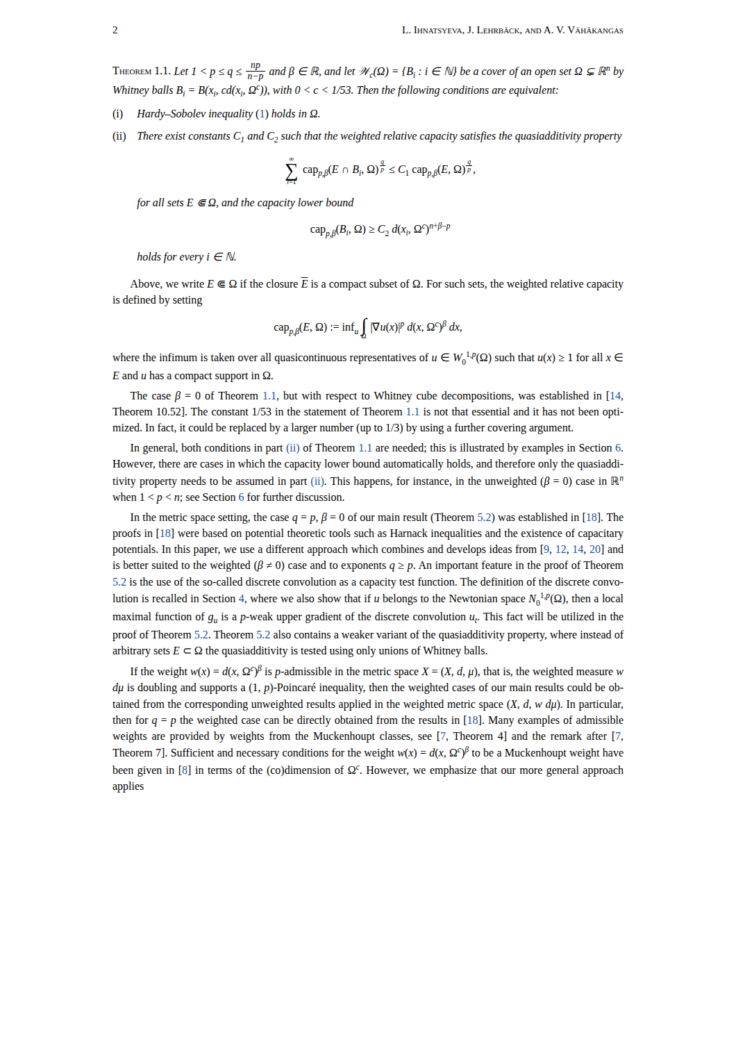2 L. Ihnatsyeva, J. Lehrbäck, and A. V. Vähäkangas
Theorem 1.1. Let 1 < p ≤ q ≤ np n−p and β ∈ ℝ, and let 𝒲c(Ω) = {Bi : i ∈ ℕ} be a cover of an open set Ω ⊊ ℝn by Whitney balls Bi = B(xi, cd(xi, Ωc)), with 0 < c < 1/53. Then the following conditions are equivalent:
(i) Hardy–Sobolev inequality (1) holds in Ω.
(ii) There exist constants C1 and C2 such that the weighted relative capacity satisfies the quasiadditivity property
∞∑i=1 capp,β(E ∩ Bi, Ω)qp ≤ C1 capp,β(E, Ω)qp,
for all sets E ⋐ Ω, and the capacity lower bound
capp,β(Bi, Ω) ≥ C2 d(xi, Ωc)n+β−p
holds for every i ∈ ℕ.
Above, we write E ⋐ Ω if the closure E is a compact subset of Ω. For such sets, the weighted relative capacity is defined by setting
capp,β(E, Ω) := infu ∫Ω |∇u(x)|p d(x, Ωc)β dx,
where the infimum is taken over all quasicontinuous representatives of u ∈ W01,p(Ω) such that u(x) ≥ 1 for all x ∈ E and u has a compact support in Ω.
The case β = 0 of Theorem 1.1, but with respect to Whitney cube decompositions, was established in [14, Theorem 10.52]. The constant 1/53 in the statement of Theorem 1.1 is not that essential and it has not been optimized. In fact, it could be replaced by a larger number (up to 1/3) by using a further covering argument.
In general, both conditions in part (ii) of Theorem 1.1 are needed; this is illustrated by examples in Section 6. However, there are cases in which the capacity lower bound automatically holds, and therefore only the quasiadditivity property needs to be assumed in part (ii). This happens, for instance, in the unweighted (β = 0) case in ℝn when 1 < p < n; see Section 6 for further discussion.
In the metric space setting, the case q = p, β = 0 of our main result (Theorem 5.2) was established in [18]. The proofs in [18] were based on potential theoretic tools such as Harnack inequalities and the existence of capacitary potentials. In this paper, we use a different approach which combines and develops ideas from [9, 12, 14, 20] and is better suited to the weighted (β ≠ 0) case and to exponents q ≥ p. An important feature in the proof of Theorem 5.2 is the use of the so-called discrete convolution as a capacity test function. The definition of the discrete convolution is recalled in Section 4, where we also show that if u belongs to the Newtonian space N01,p(Ω), then a local maximal function of gu is a p-weak upper gradient of the discrete convolution ut. This fact will be utilized in the proof of Theorem 5.2. Theorem 5.2 also contains a weaker variant of the quasiadditivity property, where instead of arbitrary sets E ⊂ Ω the quasiadditivity is tested using only unions of Whitney balls.
If the weight w(x) = d(x, Ωc)β is p-admissible in the metric space X = (X, d, μ), that is, the weighted measure w dμ is doubling and supports a (1, p)-Poincaré inequality, then the weighted cases of our main results could be obtained from the corresponding unweighted results applied in the weighted metric space (X, d, w dμ). In particular, then for q = p the weighted case can be directly obtained from the results in [18]. Many examples of admissible weights are provided by weights from the Muckenhoupt classes, see [7, Theorem 4] and the remark after [7, Theorem 7]. Sufficient and necessary conditions for the weight w(x) = d(x, Ωc)β to be a Muckenhoupt weight have been given in [8] in terms of the (co)dimension of Ωc. However, we emphasize that our more general approach applies